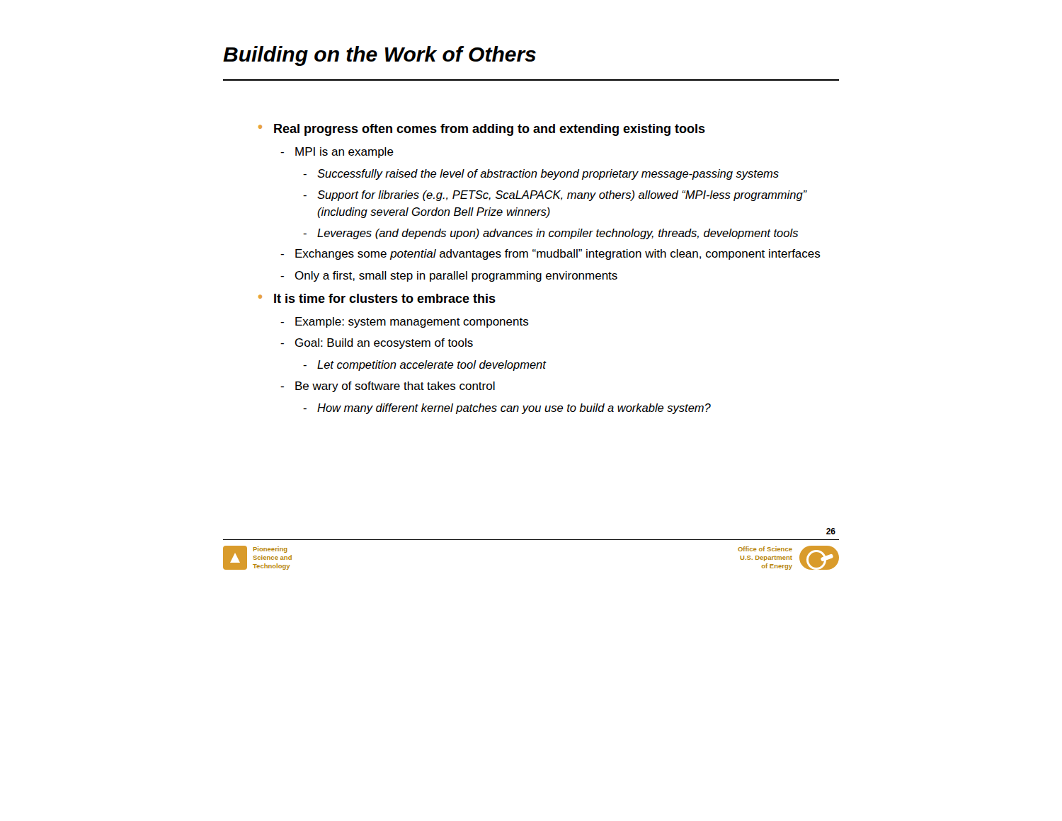Building on the Work of Others
Real progress often comes from adding to and extending existing tools
MPI is an example
Successfully raised the level of abstraction beyond proprietary message-passing systems
Support for libraries (e.g., PETSc, ScaLAPACK, many others) allowed “MPI-less programming” (including several Gordon Bell Prize winners)
Leverages (and depends upon) advances in compiler technology, threads, development tools
Exchanges some potential advantages from “mudball” integration with clean, component interfaces
Only a first, small step in parallel programming environments
It is time for clusters to embrace this
Example: system management components
Goal: Build an ecosystem of tools
Let competition accelerate tool development
Be wary of software that takes control
How many different kernel patches can you use to build a workable system?
26
Pioneering
Science and
Technology
Office of Science
U.S. Department
of Energy